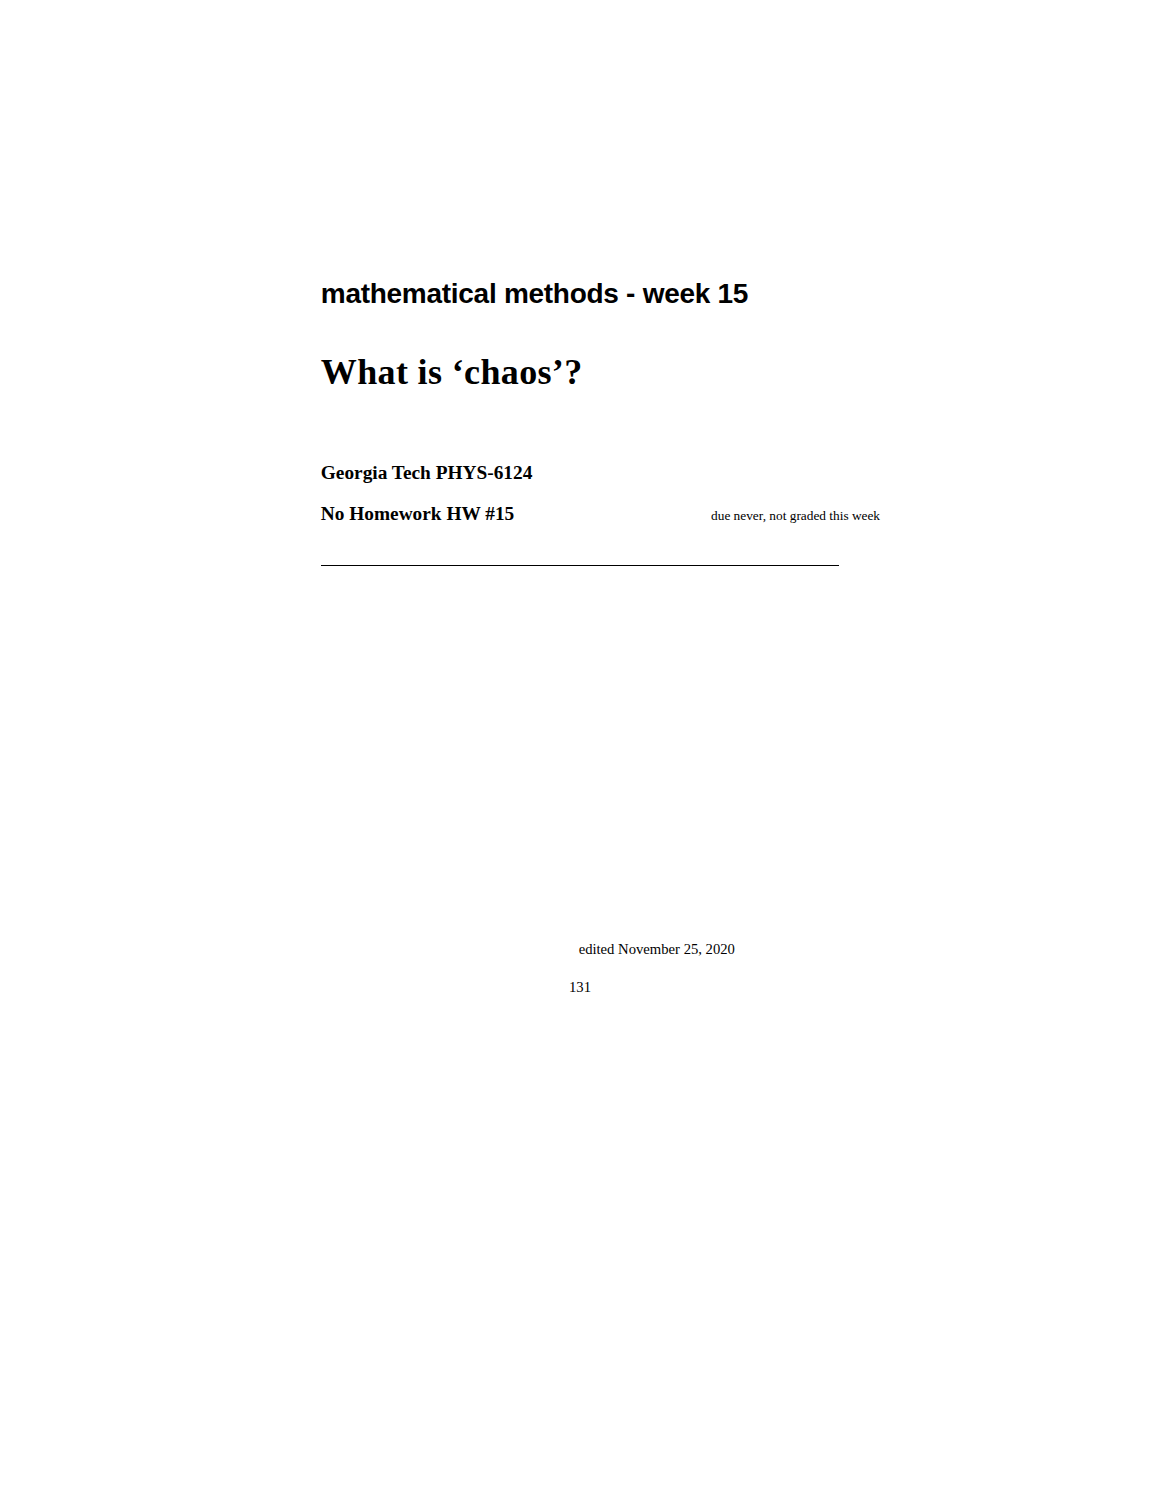mathematical methods - week 15
What is ‘chaos’?
Georgia Tech PHYS-6124
No Homework HW #15 due never, not graded this week
edited November 25, 2020
131